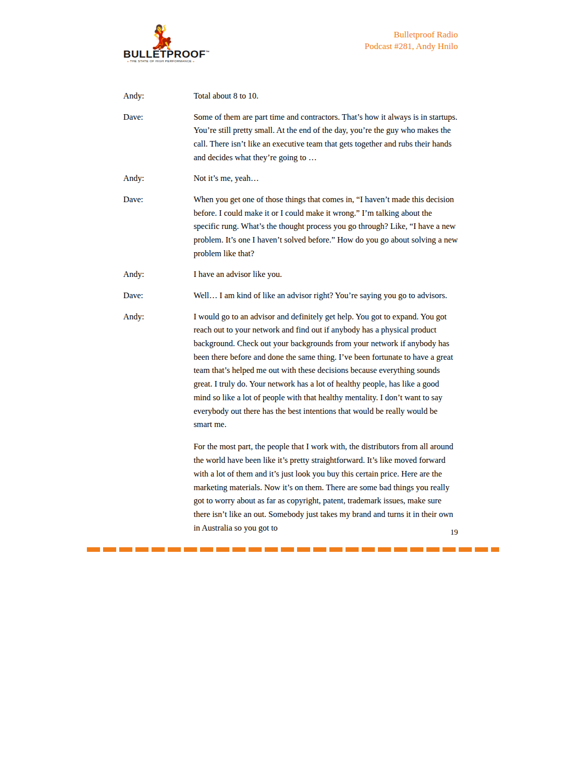💃
BULLETPROOF™
» THE STATE OF HIGH PERFORMANCE »
Bulletproof Radio
Podcast #281, Andy Hnilo
Andy:
Total about 8 to 10.
Dave:
Some of them are part time and contractors. That’s how it always is in startups. You’re still pretty small. At the end of the day, you’re the guy who makes the call. There isn’t like an executive team that gets together and rubs their hands and decides what they’re going to …
Andy:
Not it’s me, yeah…
Dave:
When you get one of those things that comes in, “I haven’t made this decision before. I could make it or I could make it wrong.” I’m talking about the specific rung. What’s the thought process you go through? Like, “I have a new problem. It’s one I haven’t solved before.” How do you go about solving a new problem like that?
Andy:
I have an advisor like you.
Dave:
Well… I am kind of like an advisor right? You’re saying you go to advisors.
Andy:
I would go to an advisor and definitely get help. You got to expand. You got reach out to your network and find out if anybody has a physical product background. Check out your backgrounds from your network if anybody has been there before and done the same thing. I’ve been fortunate to have a great team that’s helped me out with these decisions because everything sounds great. I truly do. Your network has a lot of healthy people, has like a good mind so like a lot of people with that healthy mentality. I don’t want to say everybody out there has the best intentions that would be really would be smart me.
For the most part, the people that I work with, the distributors from all around the world have been like it’s pretty straightforward. It’s like moved forward with a lot of them and it’s just look you buy this certain price. Here are the marketing materials. Now it’s on them. There are some bad things you really got to worry about as far as copyright, patent, trademark issues, make sure there isn’t like an out. Somebody just takes my brand and turns it in their own in Australia so you got to
19